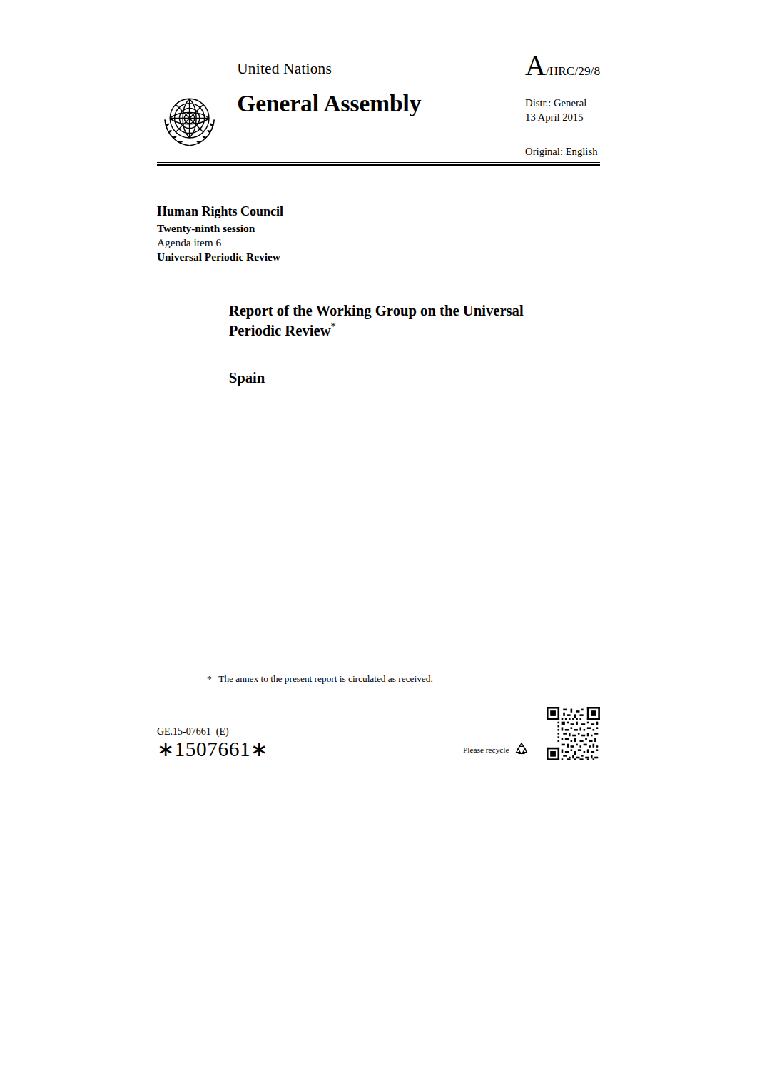United Nations
A/HRC/29/8
General Assembly
Distr.: General
13 April 2015
Original: English
Human Rights Council
Twenty-ninth session
Agenda item 6
Universal Periodic Review
Report of the Working Group on the Universal Periodic Review*
Spain
*The annex to the present report is circulated as received.
GE.15-07661 (E)
∗1507661∗
Please recycle